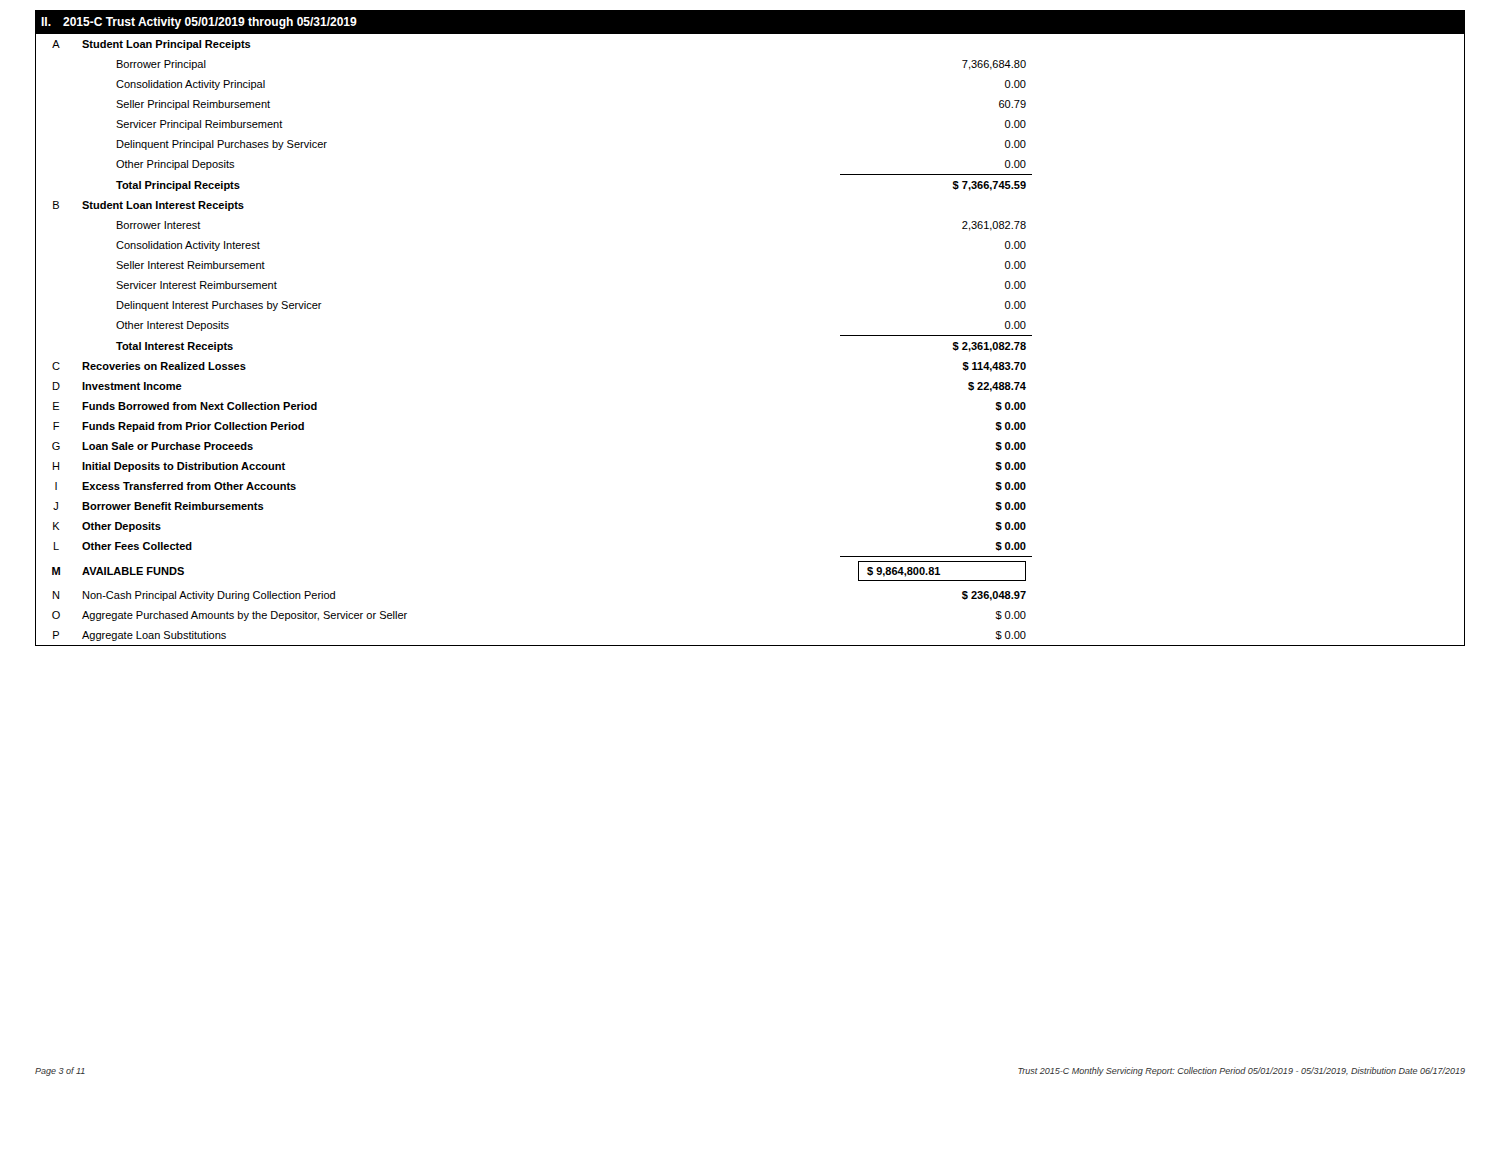II. 2015-C Trust Activity 05/01/2019 through 05/31/2019
| A | Student Loan Principal Receipts | | |
| | Borrower Principal | 7,366,684.80 | |
| | Consolidation Activity Principal | 0.00 | |
| | Seller Principal Reimbursement | 60.79 | |
| | Servicer Principal Reimbursement | 0.00 | |
| | Delinquent Principal Purchases by Servicer | 0.00 | |
| | Other Principal Deposits | 0.00 | |
| | Total Principal Receipts | $ 7,366,745.59 | |
| B | Student Loan Interest Receipts | | |
| | Borrower Interest | 2,361,082.78 | |
| | Consolidation Activity Interest | 0.00 | |
| | Seller Interest Reimbursement | 0.00 | |
| | Servicer Interest Reimbursement | 0.00 | |
| | Delinquent Interest Purchases by Servicer | 0.00 | |
| | Other Interest Deposits | 0.00 | |
| | Total Interest Receipts | $ 2,361,082.78 | |
| C | Recoveries on Realized Losses | $ 114,483.70 | |
| D | Investment Income | $ 22,488.74 | |
| E | Funds Borrowed from Next Collection Period | $ 0.00 | |
| F | Funds Repaid from Prior Collection Period | $ 0.00 | |
| G | Loan Sale or Purchase Proceeds | $ 0.00 | |
| H | Initial Deposits to Distribution Account | $ 0.00 | |
| I | Excess Transferred from Other Accounts | $ 0.00 | |
| J | Borrower Benefit Reimbursements | $ 0.00 | |
| K | Other Deposits | $ 0.00 | |
| L | Other Fees Collected | $ 0.00 | |
| M | AVAILABLE FUNDS | $ 9,864,800.81 | |
| N | Non-Cash Principal Activity During Collection Period | $ 236,048.97 | |
| O | Aggregate Purchased Amounts by the Depositor, Servicer or Seller | $ 0.00 | |
| P | Aggregate Loan Substitutions | $ 0.00 | |
Page 3 of 11
Trust 2015-C Monthly Servicing Report: Collection Period 05/01/2019 - 05/31/2019, Distribution Date 06/17/2019